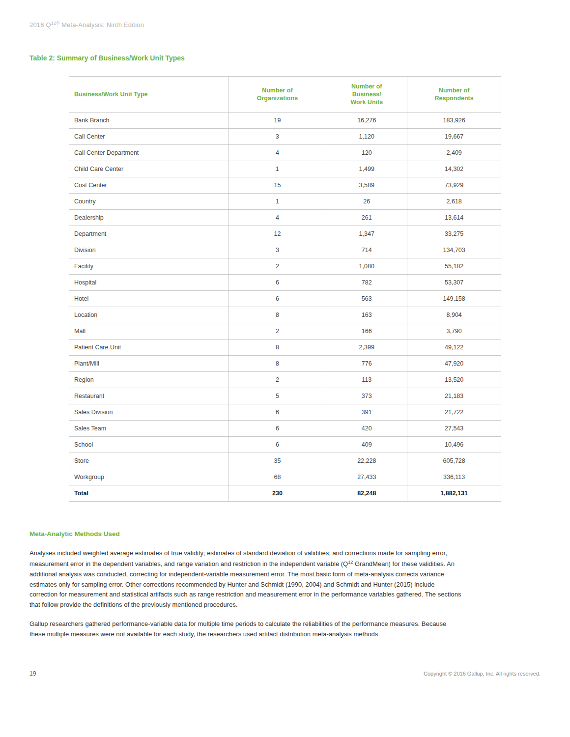2016 Q12® Meta-Analysis: Ninth Edition
Table 2: Summary of Business/Work Unit Types
| Business/Work Unit Type | Number of Organizations | Number of Business/ Work Units | Number of Respondents |
| --- | --- | --- | --- |
| Bank Branch | 19 | 16,276 | 183,926 |
| Call Center | 3 | 1,120 | 19,667 |
| Call Center Department | 4 | 120 | 2,409 |
| Child Care Center | 1 | 1,499 | 14,302 |
| Cost Center | 15 | 3,589 | 73,929 |
| Country | 1 | 26 | 2,618 |
| Dealership | 4 | 261 | 13,614 |
| Department | 12 | 1,347 | 33,275 |
| Division | 3 | 714 | 134,703 |
| Facility | 2 | 1,080 | 55,182 |
| Hospital | 6 | 782 | 53,307 |
| Hotel | 6 | 563 | 149,158 |
| Location | 8 | 163 | 8,904 |
| Mall | 2 | 166 | 3,790 |
| Patient Care Unit | 8 | 2,399 | 49,122 |
| Plant/Mill | 8 | 776 | 47,920 |
| Region | 2 | 113 | 13,520 |
| Restaurant | 5 | 373 | 21,183 |
| Sales Division | 6 | 391 | 21,722 |
| Sales Team | 6 | 420 | 27,543 |
| School | 6 | 409 | 10,496 |
| Store | 35 | 22,228 | 605,728 |
| Workgroup | 68 | 27,433 | 336,113 |
| Total | 230 | 82,248 | 1,882,131 |
Meta-Analytic Methods Used
Analyses included weighted average estimates of true validity; estimates of standard deviation of validities; and corrections made for sampling error, measurement error in the dependent variables, and range variation and restriction in the independent variable (Q12 GrandMean) for these validities. An additional analysis was conducted, correcting for independent-variable measurement error. The most basic form of meta-analysis corrects variance estimates only for sampling error. Other corrections recommended by Hunter and Schmidt (1990, 2004) and Schmidt and Hunter (2015) include correction for measurement and statistical artifacts such as range restriction and measurement error in the performance variables gathered. The sections that follow provide the definitions of the previously mentioned procedures.
Gallup researchers gathered performance-variable data for multiple time periods to calculate the reliabilities of the performance measures. Because these multiple measures were not available for each study, the researchers used artifact distribution meta-analysis methods
19
Copyright © 2016 Gallup, Inc. All rights reserved.